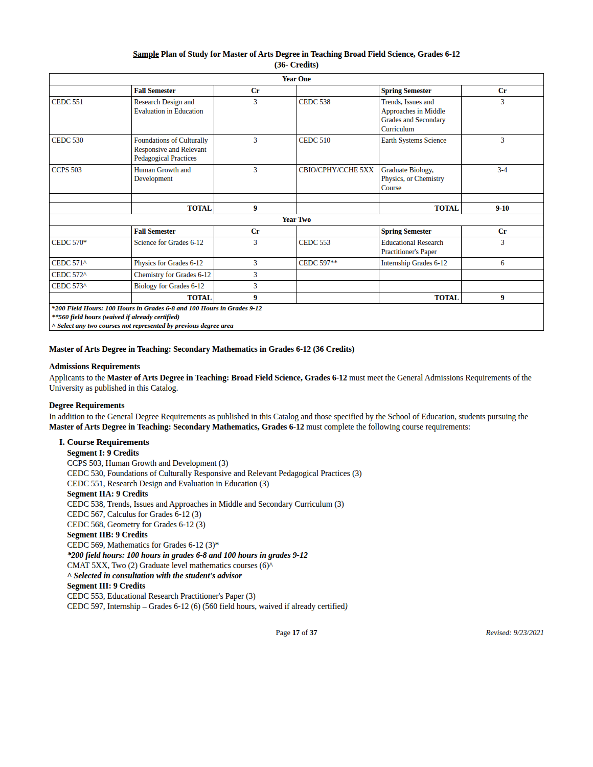Sample Plan of Study for Master of Arts Degree in Teaching Broad Field Science, Grades 6-12
(36- Credits)
| Year One |
| | Fall Semester | Cr | | Spring Semester | Cr |
| CEDC 551 | Research Design and Evaluation in Education | 3 | CEDC 538 | Trends, Issues and Approaches in Middle Grades and Secondary Curriculum | 3 |
| CEDC 530 | Foundations of Culturally Responsive and Relevant Pedagogical Practices | 3 | CEDC 510 | Earth Systems Science | 3 |
| CCPS 503 | Human Growth and Development | 3 | CBIO/CPHY/CCHE 5XX | Graduate Biology, Physics, or Chemistry Course | 3-4 |
| | TOTAL | 9 | | TOTAL | 9-10 |
| Year Two |
| | Fall Semester | Cr | | Spring Semester | Cr |
| CEDC 570* | Science for Grades 6-12 | 3 | CEDC 553 | Educational Research Practitioner's Paper | 3 |
| CEDC 571^ | Physics for Grades 6-12 | 3 | CEDC 597** | Internship Grades 6-12 | 6 |
| CEDC 572^ | Chemistry for Grades 6-12 | 3 | | | |
| CEDC 573^ | Biology for Grades 6-12 | 3 | | | |
| | TOTAL | 9 | | TOTAL | 9 |
| *200 Field Hours: 100 Hours in Grades 6-8 and 100 Hours in Grades 9-12 **560 field hours (waived if already certified) ^ Select any two courses not represented by previous degree area |
Master of Arts Degree in Teaching: Secondary Mathematics in Grades 6-12 (36 Credits)
Admissions Requirements
Applicants to the Master of Arts Degree in Teaching: Broad Field Science, Grades 6-12 must meet the General Admissions Requirements of the University as published in this Catalog.
Degree Requirements
In addition to the General Degree Requirements as published in this Catalog and those specified by the School of Education, students pursuing the Master of Arts Degree in Teaching: Secondary Mathematics, Grades 6-12 must complete the following course requirements:
Course Requirements
Segment I: 9 Credits
CCPS 503, Human Growth and Development (3)
CEDC 530, Foundations of Culturally Responsive and Relevant Pedagogical Practices (3)
CEDC 551, Research Design and Evaluation in Education (3)
Segment IIA: 9 Credits
CEDC 538, Trends, Issues and Approaches in Middle and Secondary Curriculum (3)
CEDC 567, Calculus for Grades 6-12 (3)
CEDC 568, Geometry for Grades 6-12 (3)
Segment IIB: 9 Credits
CEDC 569, Mathematics for Grades 6-12 (3)*
*200 field hours: 100 hours in grades 6-8 and 100 hours in grades 9-12
CMAT 5XX, Two (2) Graduate level mathematics courses (6)^
^ Selected in consultation with the student's advisor
Segment III: 9 Credits
CEDC 553, Educational Research Practitioner's Paper (3)
CEDC 597, Internship – Grades 6-12 (6) (560 field hours, waived if already certified)
Page 17 of 37
Revised: 9/23/2021